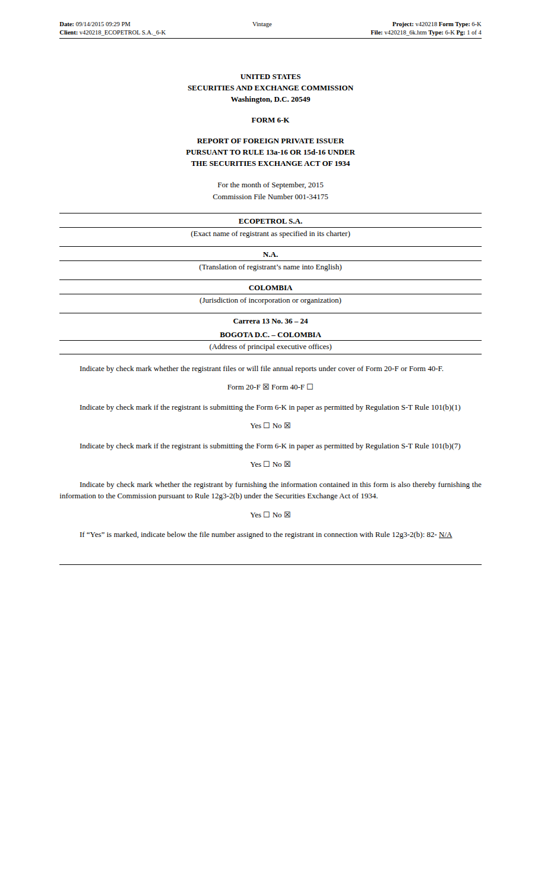| Date: 09/14/2015 09:29 PM Client: v420218_ECOPETROL S.A._6-K | Vintage | Project: v420218 Form Type: 6-K File: v420218_6k.htm Type: 6-K Pg: 1 of 4 |
UNITED STATES
SECURITIES AND EXCHANGE COMMISSION
Washington, D.C. 20549
FORM 6-K
REPORT OF FOREIGN PRIVATE ISSUER
PURSUANT TO RULE 13a-16 OR 15d-16 UNDER
THE SECURITIES EXCHANGE ACT OF 1934
For the month of September, 2015
Commission File Number 001-34175
ECOPETROL S.A.
(Exact name of registrant as specified in its charter)
N.A.
(Translation of registrant’s name into English)
COLOMBIA
(Jurisdiction of incorporation or organization)
Carrera 13 No. 36 – 24
BOGOTA D.C. – COLOMBIA
(Address of principal executive offices)
Indicate by check mark whether the registrant files or will file annual reports under cover of Form 20-F or Form 40-F.
Form 20-F ☒ Form 40-F ☐
Indicate by check mark if the registrant is submitting the Form 6-K in paper as permitted by Regulation S-T Rule 101(b)(1)
Yes ☐ No ☒
Indicate by check mark if the registrant is submitting the Form 6-K in paper as permitted by Regulation S-T Rule 101(b)(7)
Yes ☐ No ☒
Indicate by check mark whether the registrant by furnishing the information contained in this form is also thereby furnishing the information to the Commission pursuant to Rule 12g3-2(b) under the Securities Exchange Act of 1934.
Yes ☐ No ☒
If “Yes” is marked, indicate below the file number assigned to the registrant in connection with Rule 12g3-2(b): 82- N/A